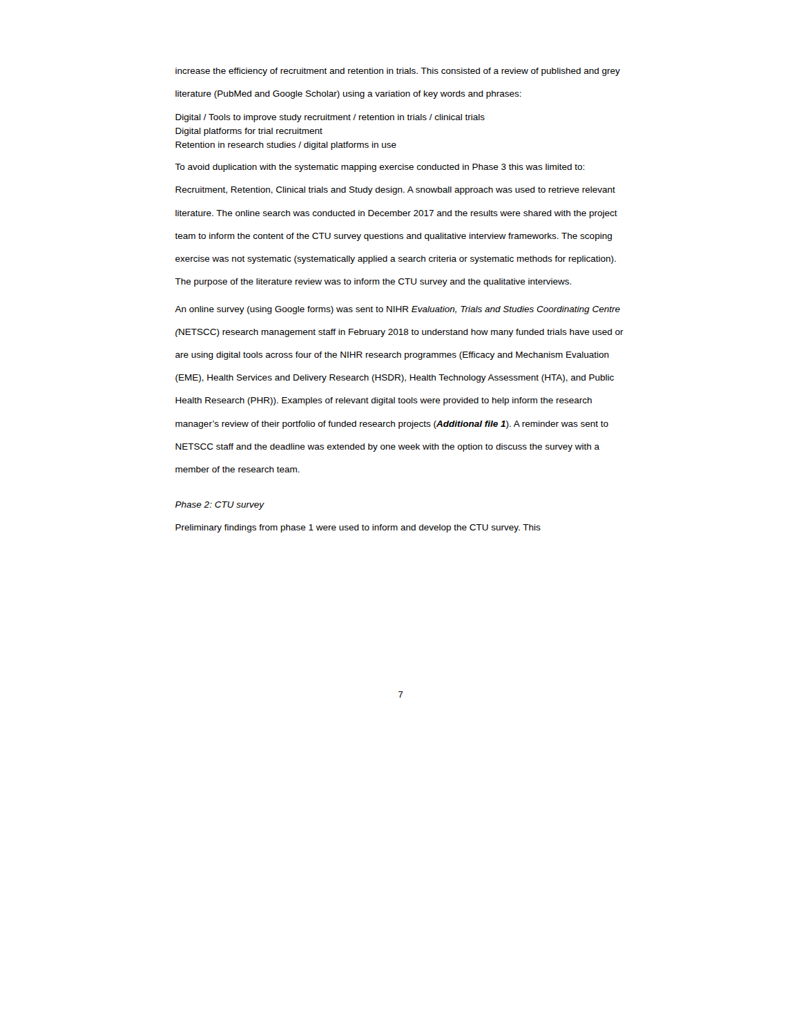increase the efficiency of recruitment and retention in trials. This consisted of a review of published and grey literature (PubMed and Google Scholar) using a variation of key words and phrases:
Digital / Tools to improve study recruitment / retention in trials / clinical trials
Digital platforms for trial recruitment
Retention in research studies / digital platforms in use
To avoid duplication with the systematic mapping exercise conducted in Phase 3 this was limited to: Recruitment, Retention, Clinical trials and Study design. A snowball approach was used to retrieve relevant literature. The online search was conducted in December 2017 and the results were shared with the project team to inform the content of the CTU survey questions and qualitative interview frameworks. The scoping exercise was not systematic (systematically applied a search criteria or systematic methods for replication). The purpose of the literature review was to inform the CTU survey and the qualitative interviews.
An online survey (using Google forms) was sent to NIHR Evaluation, Trials and Studies Coordinating Centre (NETSCC) research management staff in February 2018 to understand how many funded trials have used or are using digital tools across four of the NIHR research programmes (Efficacy and Mechanism Evaluation (EME), Health Services and Delivery Research (HSDR), Health Technology Assessment (HTA), and Public Health Research (PHR)). Examples of relevant digital tools were provided to help inform the research manager’s review of their portfolio of funded research projects (Additional file 1). A reminder was sent to NETSCC staff and the deadline was extended by one week with the option to discuss the survey with a member of the research team.
Phase 2: CTU survey
Preliminary findings from phase 1 were used to inform and develop the CTU survey. This
7